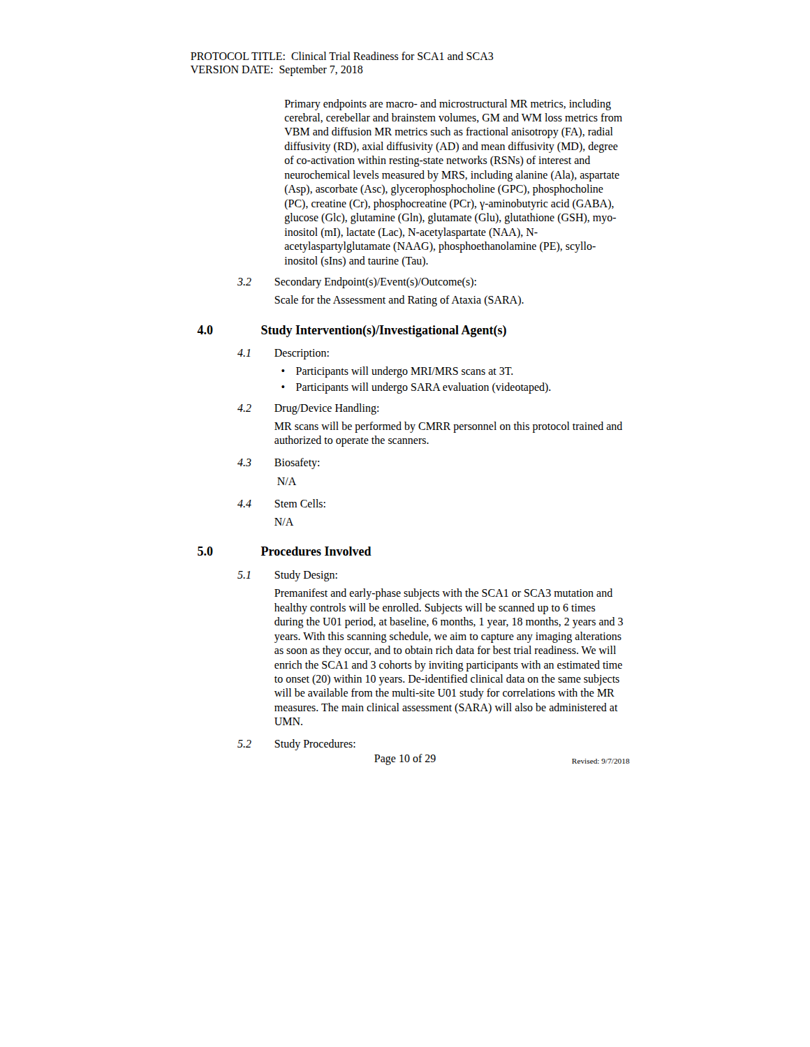PROTOCOL TITLE: Clinical Trial Readiness for SCA1 and SCA3
VERSION DATE: September 7, 2018
Primary endpoints are macro- and microstructural MR metrics, including cerebral, cerebellar and brainstem volumes, GM and WM loss metrics from VBM and diffusion MR metrics such as fractional anisotropy (FA), radial diffusivity (RD), axial diffusivity (AD) and mean diffusivity (MD), degree of co-activation within resting-state networks (RSNs) of interest and neurochemical levels measured by MRS, including alanine (Ala), aspartate (Asp), ascorbate (Asc), glycerophosphocholine (GPC), phosphocholine (PC), creatine (Cr), phosphocreatine (PCr), γ-aminobutyric acid (GABA), glucose (Glc), glutamine (Gln), glutamate (Glu), glutathione (GSH), myo-inositol (mI), lactate (Lac), N-acetylaspartate (NAA), N-acetylaspartylglutamate (NAAG), phosphoethanolamine (PE), scyllo-inositol (sIns) and taurine (Tau).
3.2
Secondary Endpoint(s)/Event(s)/Outcome(s):
Scale for the Assessment and Rating of Ataxia (SARA).
4.0
Study Intervention(s)/Investigational Agent(s)
4.1
Description:
Participants will undergo MRI/MRS scans at 3T.
Participants will undergo SARA evaluation (videotaped).
4.2
Drug/Device Handling:
MR scans will be performed by CMRR personnel on this protocol trained and authorized to operate the scanners.
4.3
Biosafety:
N/A
4.4
Stem Cells:
N/A
5.0
Procedures Involved
5.1
Study Design:
Premanifest and early-phase subjects with the SCA1 or SCA3 mutation and healthy controls will be enrolled. Subjects will be scanned up to 6 times during the U01 period, at baseline, 6 months, 1 year, 18 months, 2 years and 3 years. With this scanning schedule, we aim to capture any imaging alterations as soon as they occur, and to obtain rich data for best trial readiness. We will enrich the SCA1 and 3 cohorts by inviting participants with an estimated time to onset (20) within 10 years. De-identified clinical data on the same subjects will be available from the multi-site U01 study for correlations with the MR measures. The main clinical assessment (SARA) will also be administered at UMN.
5.2
Study Procedures:
Page 10 of 29
Revised: 9/7/2018